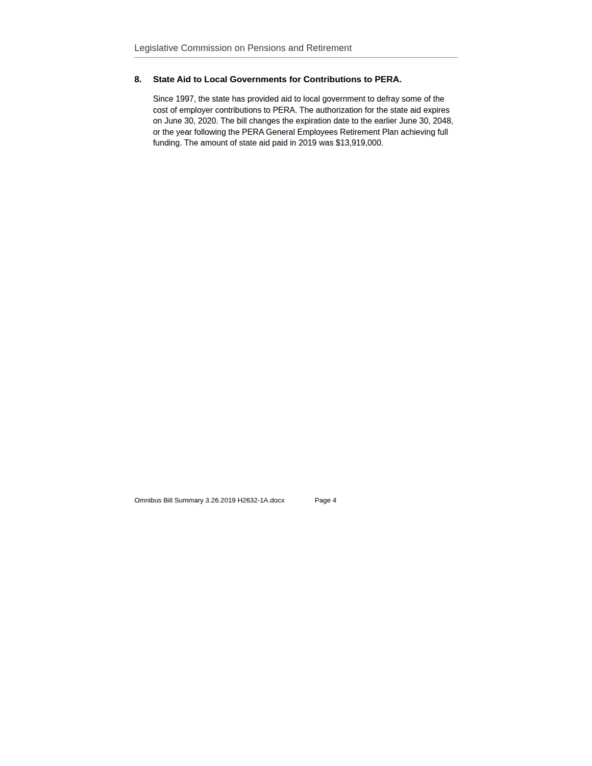Legislative Commission on Pensions and Retirement
8. State Aid to Local Governments for Contributions to PERA.
Since 1997, the state has provided aid to local government to defray some of the cost of employer contributions to PERA. The authorization for the state aid expires on June 30, 2020. The bill changes the expiration date to the earlier June 30, 2048, or the year following the PERA General Employees Retirement Plan achieving full funding. The amount of state aid paid in 2019 was $13,919,000.
Omnibus Bill Summary 3.26.2019 H2632-1A.docx Page 4